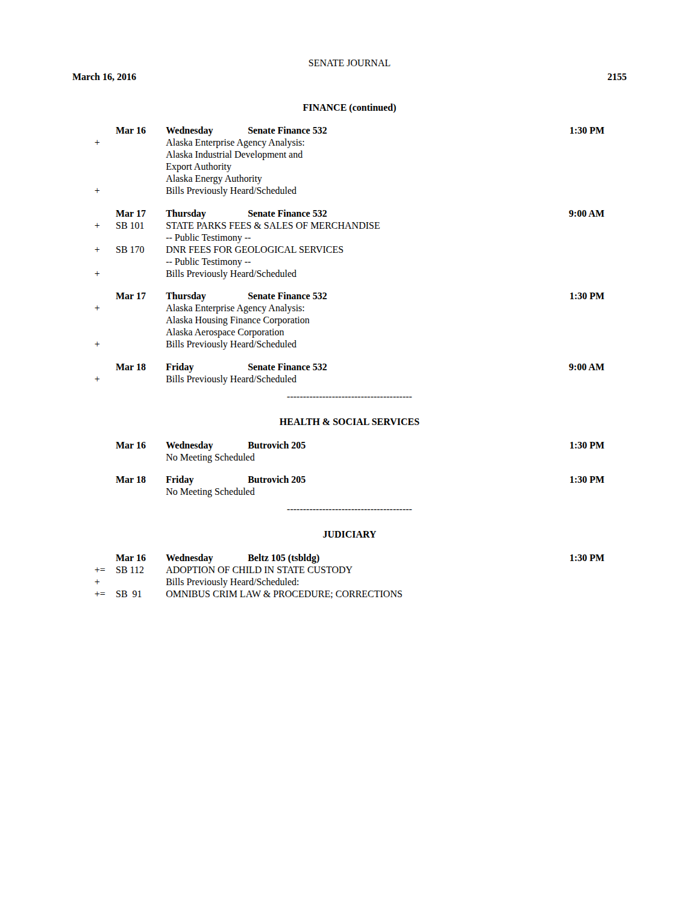SENATE JOURNAL
March 16, 2016 2155
FINANCE (continued)
| | Mar 16 | Wednesday | Senate Finance 532 | 1:30 PM |
| + | | Alaska Enterprise Agency Analysis: |
| | | Alaska Industrial Development and |
| | | Export Authority |
| | | Alaska Energy Authority |
| + | | Bills Previously Heard/Scheduled |
| | Mar 17 | Thursday | Senate Finance 532 | 9:00 AM |
| + | SB 101 | STATE PARKS FEES & SALES OF MERCHANDISE |
| | | -- Public Testimony -- |
| + | SB 170 | DNR FEES FOR GEOLOGICAL SERVICES |
| | | -- Public Testimony -- |
| + | | Bills Previously Heard/Scheduled |
| | Mar 17 | Thursday | Senate Finance 532 | 1:30 PM |
| + | | Alaska Enterprise Agency Analysis: |
| | | Alaska Housing Finance Corporation |
| | | Alaska Aerospace Corporation |
| + | | Bills Previously Heard/Scheduled |
| | Mar 18 | Friday | Senate Finance 532 | 9:00 AM |
| + | | Bills Previously Heard/Scheduled |
---------------------------------------
HEALTH & SOCIAL SERVICES
| | Mar 16 | Wednesday | Butrovich 205 | 1:30 PM |
| | | No Meeting Scheduled |
| | Mar 18 | Friday | Butrovich 205 | 1:30 PM |
| | | No Meeting Scheduled |
---------------------------------------
JUDICIARY
| | Mar 16 | Wednesday | Beltz 105 (tsbldg) | 1:30 PM |
| += | SB 112 | ADOPTION OF CHILD IN STATE CUSTODY |
| + | | Bills Previously Heard/Scheduled: |
| += | SB 91 | OMNIBUS CRIM LAW & PROCEDURE; CORRECTIONS |